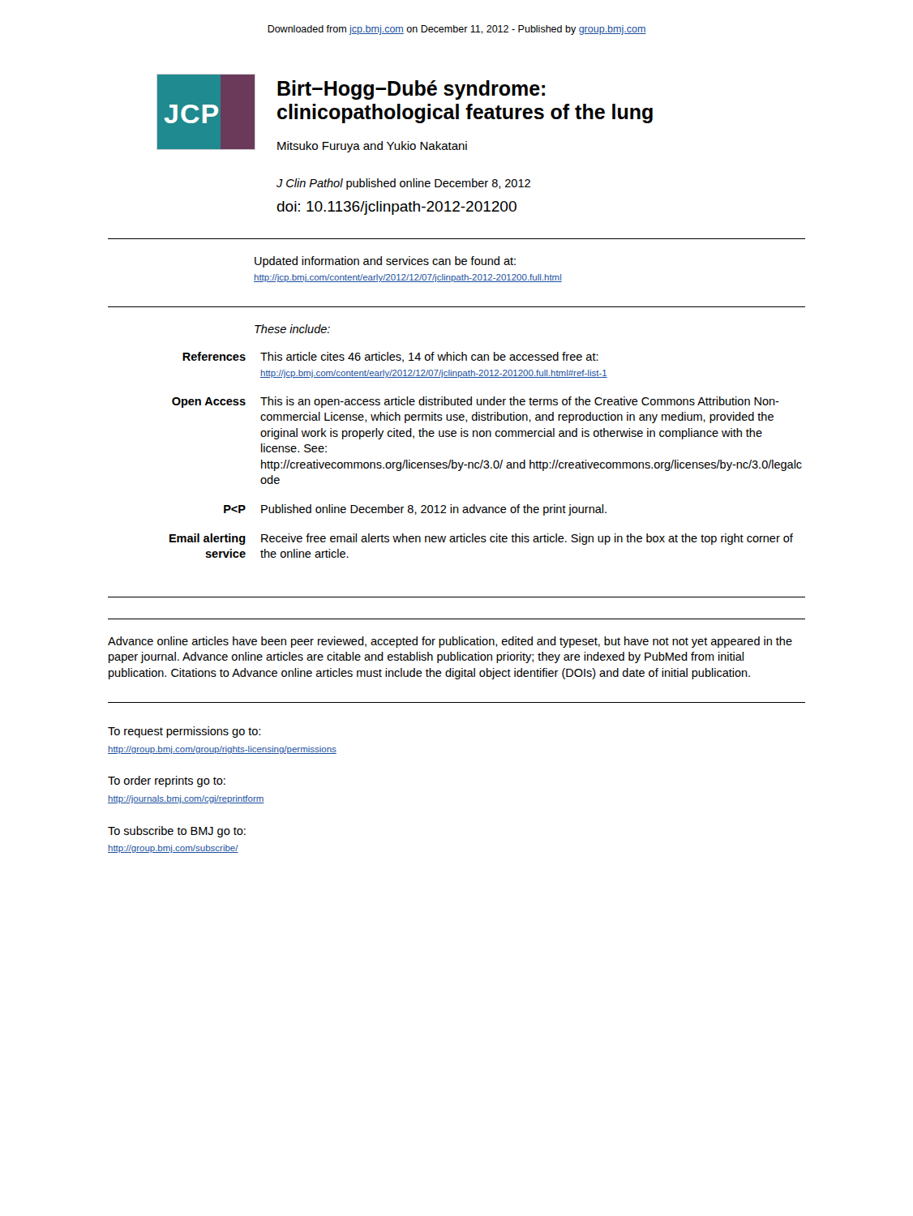Downloaded from jcp.bmj.com on December 11, 2012 - Published by group.bmj.com
JCP
Birt−Hogg−Dubé syndrome:
clinicopathological features of the lung
Mitsuko Furuya and Yukio Nakatani
J Clin Pathol published online December 8, 2012
doi: 10.1136/jclinpath-2012-201200
Updated information and services can be found at:
http://jcp.bmj.com/content/early/2012/12/07/jclinpath-2012-201200.full.html
These include:
| References | This article cites 46 articles, 14 of which can be accessed free at: http://jcp.bmj.com/content/early/2012/12/07/jclinpath-2012-201200.full.html#ref-list-1 |
| Open Access | This is an open-access article distributed under the terms of the Creative Commons Attribution Non-commercial License, which permits use, distribution, and reproduction in any medium, provided the original work is properly cited, the use is non commercial and is otherwise in compliance with the license. See: http://creativecommons.org/licenses/by-nc/3.0/ and http://creativecommons.org/licenses/by-nc/3.0/legalcode |
| P<P | Published online December 8, 2012 in advance of the print journal. |
| Email alerting service | Receive free email alerts when new articles cite this article. Sign up in the box at the top right corner of the online article. |
Advance online articles have been peer reviewed, accepted for publication, edited and typeset, but have not not yet appeared in the paper journal. Advance online articles are citable and establish publication priority; they are indexed by PubMed from initial publication. Citations to Advance online articles must include the digital object identifier (DOIs) and date of initial publication.
To request permissions go to:
http://group.bmj.com/group/rights-licensing/permissions
To order reprints go to:
http://journals.bmj.com/cgi/reprintform
To subscribe to BMJ go to:
http://group.bmj.com/subscribe/